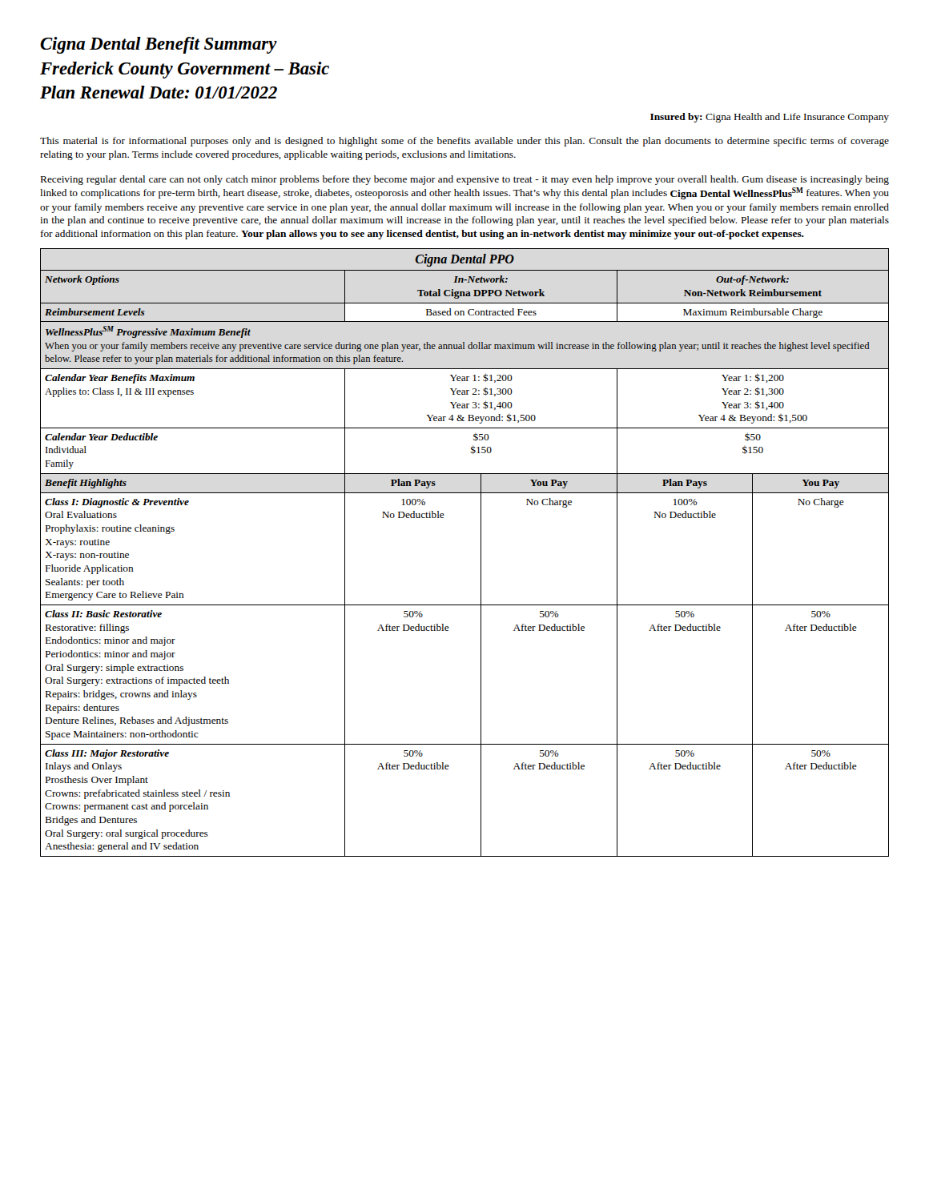Cigna Dental Benefit Summary
Frederick County Government – Basic
Plan Renewal Date: 01/01/2022
Insured by: Cigna Health and Life Insurance Company
This material is for informational purposes only and is designed to highlight some of the benefits available under this plan. Consult the plan documents to determine specific terms of coverage relating to your plan. Terms include covered procedures, applicable waiting periods, exclusions and limitations.
Receiving regular dental care can not only catch minor problems before they become major and expensive to treat - it may even help improve your overall health. Gum disease is increasingly being linked to complications for pre-term birth, heart disease, stroke, diabetes, osteoporosis and other health issues. That’s why this dental plan includes Cigna Dental WellnessPlusSM features. When you or your family members receive any preventive care service in one plan year, the annual dollar maximum will increase in the following plan year. When you or your family members remain enrolled in the plan and continue to receive preventive care, the annual dollar maximum will increase in the following plan year, until it reaches the level specified below. Please refer to your plan materials for additional information on this plan feature. Your plan allows you to see any licensed dentist, but using an in-network dentist may minimize your out-of-pocket expenses.
| Cigna Dental PPO |
| Network Options | In-Network: Total Cigna DPPO Network | Out-of-Network: Non-Network Reimbursement |
| Reimbursement Levels | Based on Contracted Fees | Maximum Reimbursable Charge |
| WellnessPlus SM Progressive Maximum Benefit When you or your family members receive any preventive care service during one plan year, the annual dollar maximum will increase in the following plan year; until it reaches the highest level specified below. Please refer to your plan materials for additional information on this plan feature. |
| Calendar Year Benefits Maximum Applies to: Class I, II & III expenses | Year 1: $1,200 Year 2: $1,300 Year 3: $1,400 Year 4 & Beyond: $1,500 | Year 1: $1,200 Year 2: $1,300 Year 3: $1,400 Year 4 & Beyond: $1,500 |
| Calendar Year Deductible Individual Family | $50 $150 | $50 $150 |
| Benefit Highlights | Plan Pays | You Pay | Plan Pays | You Pay |
| Class I: Diagnostic & Preventive Oral Evaluations Prophylaxis: routine cleanings X-rays: routine X-rays: non-routine Fluoride Application Sealants: per tooth Emergency Care to Relieve Pain | 100% No Deductible | No Charge | 100% No Deductible | No Charge |
| Class II: Basic Restorative Restorative: fillings Endodontics: minor and major Periodontics: minor and major Oral Surgery: simple extractions Oral Surgery: extractions of impacted teeth Repairs: bridges, crowns and inlays Repairs: dentures Denture Relines, Rebases and Adjustments Space Maintainers: non-orthodontic | 50% After Deductible | 50% After Deductible | 50% After Deductible | 50% After Deductible |
| Class III: Major Restorative Inlays and Onlays Prosthesis Over Implant Crowns: prefabricated stainless steel / resin Crowns: permanent cast and porcelain Bridges and Dentures Oral Surgery: oral surgical procedures Anesthesia: general and IV sedation | 50% After Deductible | 50% After Deductible | 50% After Deductible | 50% After Deductible |